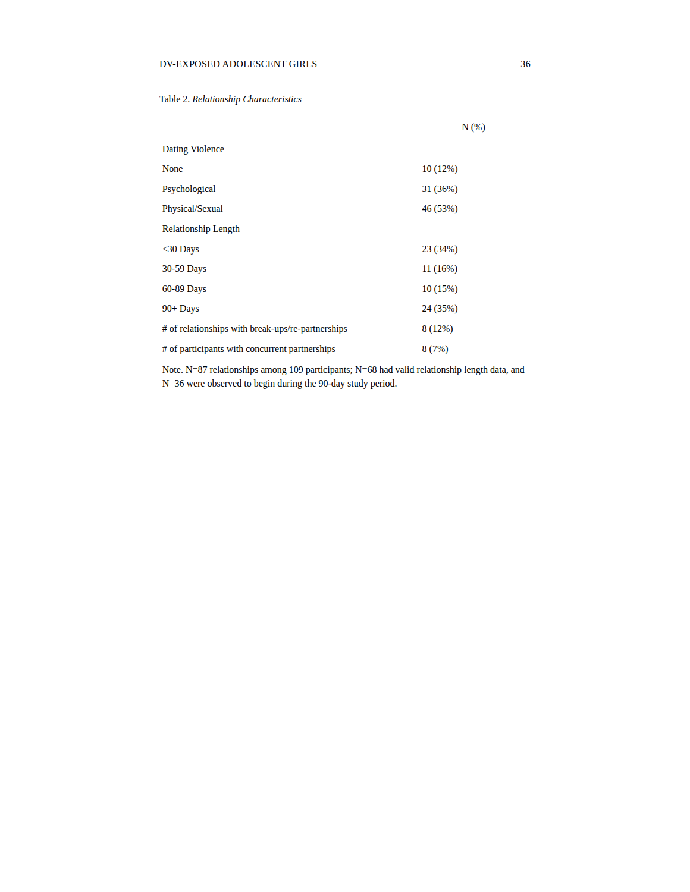DV-Exposed Adolescent Girls 36
Table 2. Relationship Characteristics
| | N (%) |
| --- | --- |
| Dating Violence | |
| None | 10 (12%) |
| Psychological | 31 (36%) |
| Physical/Sexual | 46 (53%) |
| Relationship Length | |
| <30 Days | 23 (34%) |
| 30-59 Days | 11 (16%) |
| 60-89 Days | 10 (15%) |
| 90+ Days | 24 (35%) |
| # of relationships with break-ups/re-partnerships | 8 (12%) |
| # of participants with concurrent partnerships | 8 (7%) |
Note. N=87 relationships among 109 participants; N=68 had valid relationship length data, and N=36 were observed to begin during the 90-day study period.